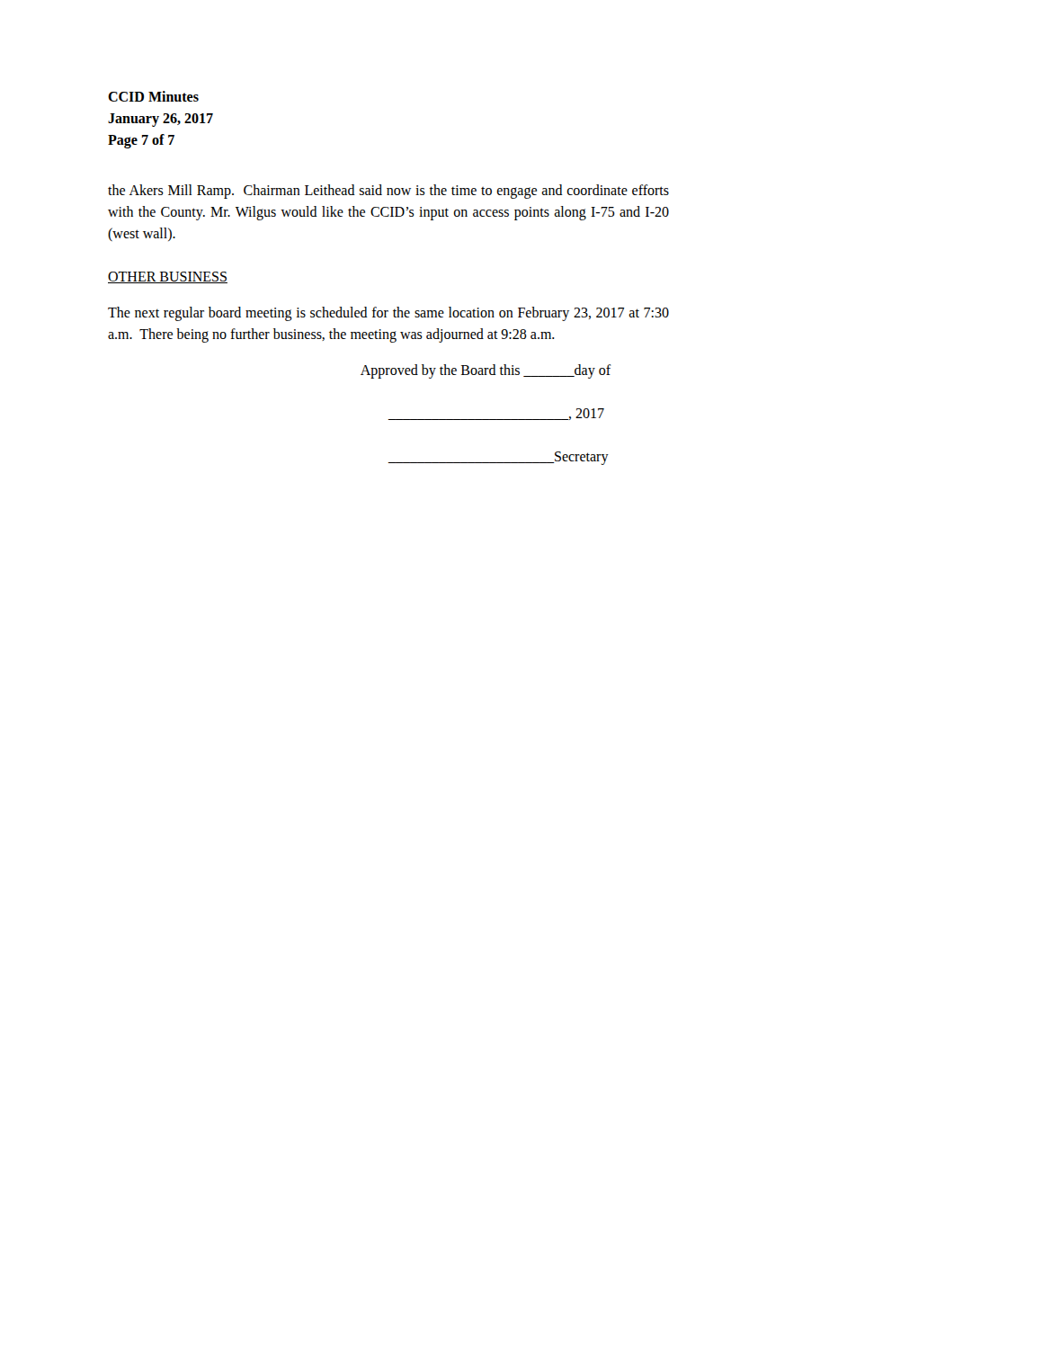CCID Minutes
January 26, 2017
Page 7 of 7
the Akers Mill Ramp. Chairman Leithead said now is the time to engage and coordinate efforts with the County. Mr. Wilgus would like the CCID’s input on access points along I-75 and I-20 (west wall).
OTHER BUSINESS
The next regular board meeting is scheduled for the same location on February 23, 2017 at 7:30 a.m. There being no further business, the meeting was adjourned at 9:28 a.m.
Approved by the Board this _______day of
_________________________, 2017
_______________________Secretary